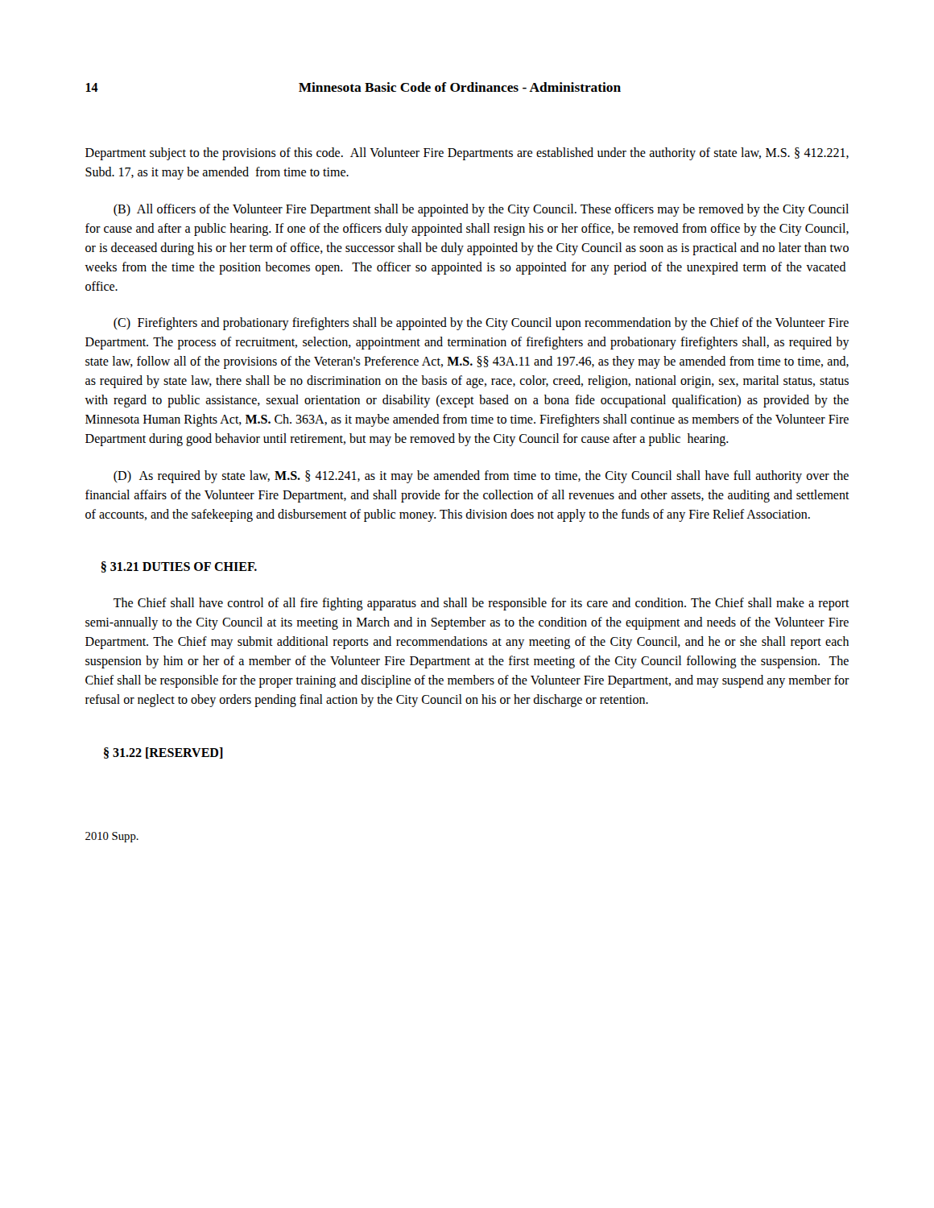14 Minnesota Basic Code of Ordinances - Administration
Department subject to the provisions of this code. All Volunteer Fire Departments are established under the authority of state law, M.S. § 412.221, Subd. 17, as it may be amended from time to time.
(B) All officers of the Volunteer Fire Department shall be appointed by the City Council. These officers may be removed by the City Council for cause and after a public hearing. If one of the officers duly appointed shall resign his or her office, be removed from office by the City Council, or is deceased during his or her term of office, the successor shall be duly appointed by the City Council as soon as is practical and no later than two weeks from the time the position becomes open. The officer so appointed is so appointed for any period of the unexpired term of the vacated office.
(C) Firefighters and probationary firefighters shall be appointed by the City Council upon recommendation by the Chief of the Volunteer Fire Department. The process of recruitment, selection, appointment and termination of firefighters and probationary firefighters shall, as required by state law, follow all of the provisions of the Veteran's Preference Act, M.S. §§ 43A.11 and 197.46, as they may be amended from time to time, and, as required by state law, there shall be no discrimination on the basis of age, race, color, creed, religion, national origin, sex, marital status, status with regard to public assistance, sexual orientation or disability (except based on a bona fide occupational qualification) as provided by the Minnesota Human Rights Act, M.S. Ch. 363A, as it maybe amended from time to time. Firefighters shall continue as members of the Volunteer Fire Department during good behavior until retirement, but may be removed by the City Council for cause after a public hearing.
(D) As required by state law, M.S. § 412.241, as it may be amended from time to time, the City Council shall have full authority over the financial affairs of the Volunteer Fire Department, and shall provide for the collection of all revenues and other assets, the auditing and settlement of accounts, and the safekeeping and disbursement of public money. This division does not apply to the funds of any Fire Relief Association.
§ 31.21 DUTIES OF CHIEF.
The Chief shall have control of all fire fighting apparatus and shall be responsible for its care and condition. The Chief shall make a report semi-annually to the City Council at its meeting in March and in September as to the condition of the equipment and needs of the Volunteer Fire Department. The Chief may submit additional reports and recommendations at any meeting of the City Council, and he or she shall report each suspension by him or her of a member of the Volunteer Fire Department at the first meeting of the City Council following the suspension. The Chief shall be responsible for the proper training and discipline of the members of the Volunteer Fire Department, and may suspend any member for refusal or neglect to obey orders pending final action by the City Council on his or her discharge or retention.
§ 31.22 [RESERVED]
2010 Supp.